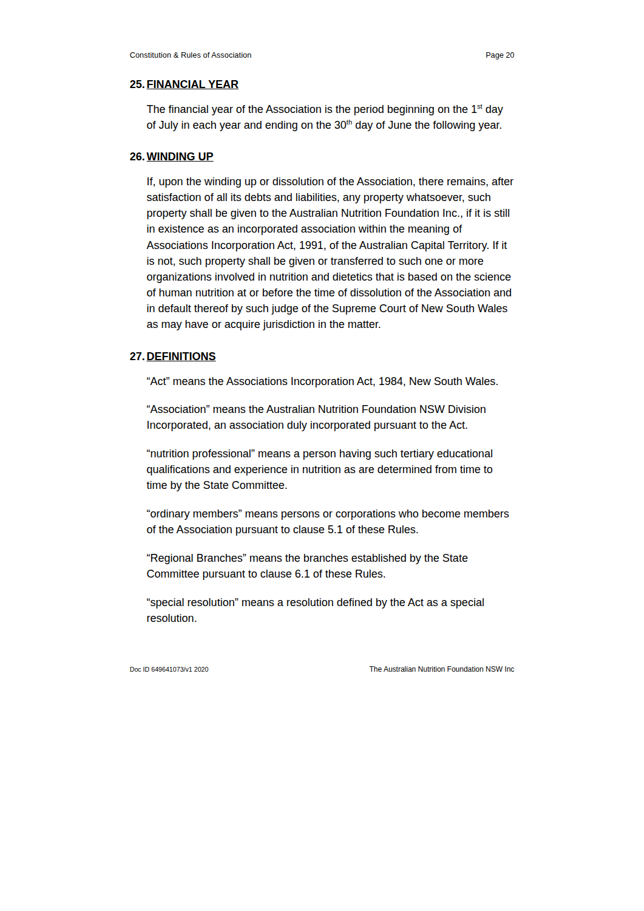Constitution & Rules of Association
Page 20
25. FINANCIAL YEAR
The financial year of the Association is the period beginning on the 1st day of July in each year and ending on the 30th day of June the following year.
26. WINDING UP
If, upon the winding up or dissolution of the Association, there remains, after satisfaction of all its debts and liabilities, any property whatsoever, such property shall be given to the Australian Nutrition Foundation Inc., if it is still in existence as an incorporated association within the meaning of Associations Incorporation Act, 1991, of the Australian Capital Territory. If it is not, such property shall be given or transferred to such one or more organizations involved in nutrition and dietetics that is based on the science of human nutrition at or before the time of dissolution of the Association and in default thereof by such judge of the Supreme Court of New South Wales as may have or acquire jurisdiction in the matter.
27. DEFINITIONS
“Act” means the Associations Incorporation Act, 1984, New South Wales.
“Association” means the Australian Nutrition Foundation NSW Division Incorporated, an association duly incorporated pursuant to the Act.
“nutrition professional” means a person having such tertiary educational qualifications and experience in nutrition as are determined from time to time by the State Committee.
“ordinary members” means persons or corporations who become members of the Association pursuant to clause 5.1 of these Rules.
“Regional Branches” means the branches established by the State Committee pursuant to clause 6.1 of these Rules.
“special resolution” means a resolution defined by the Act as a special resolution.
Doc ID 649641073/v1 2020
The Australian Nutrition Foundation NSW Inc